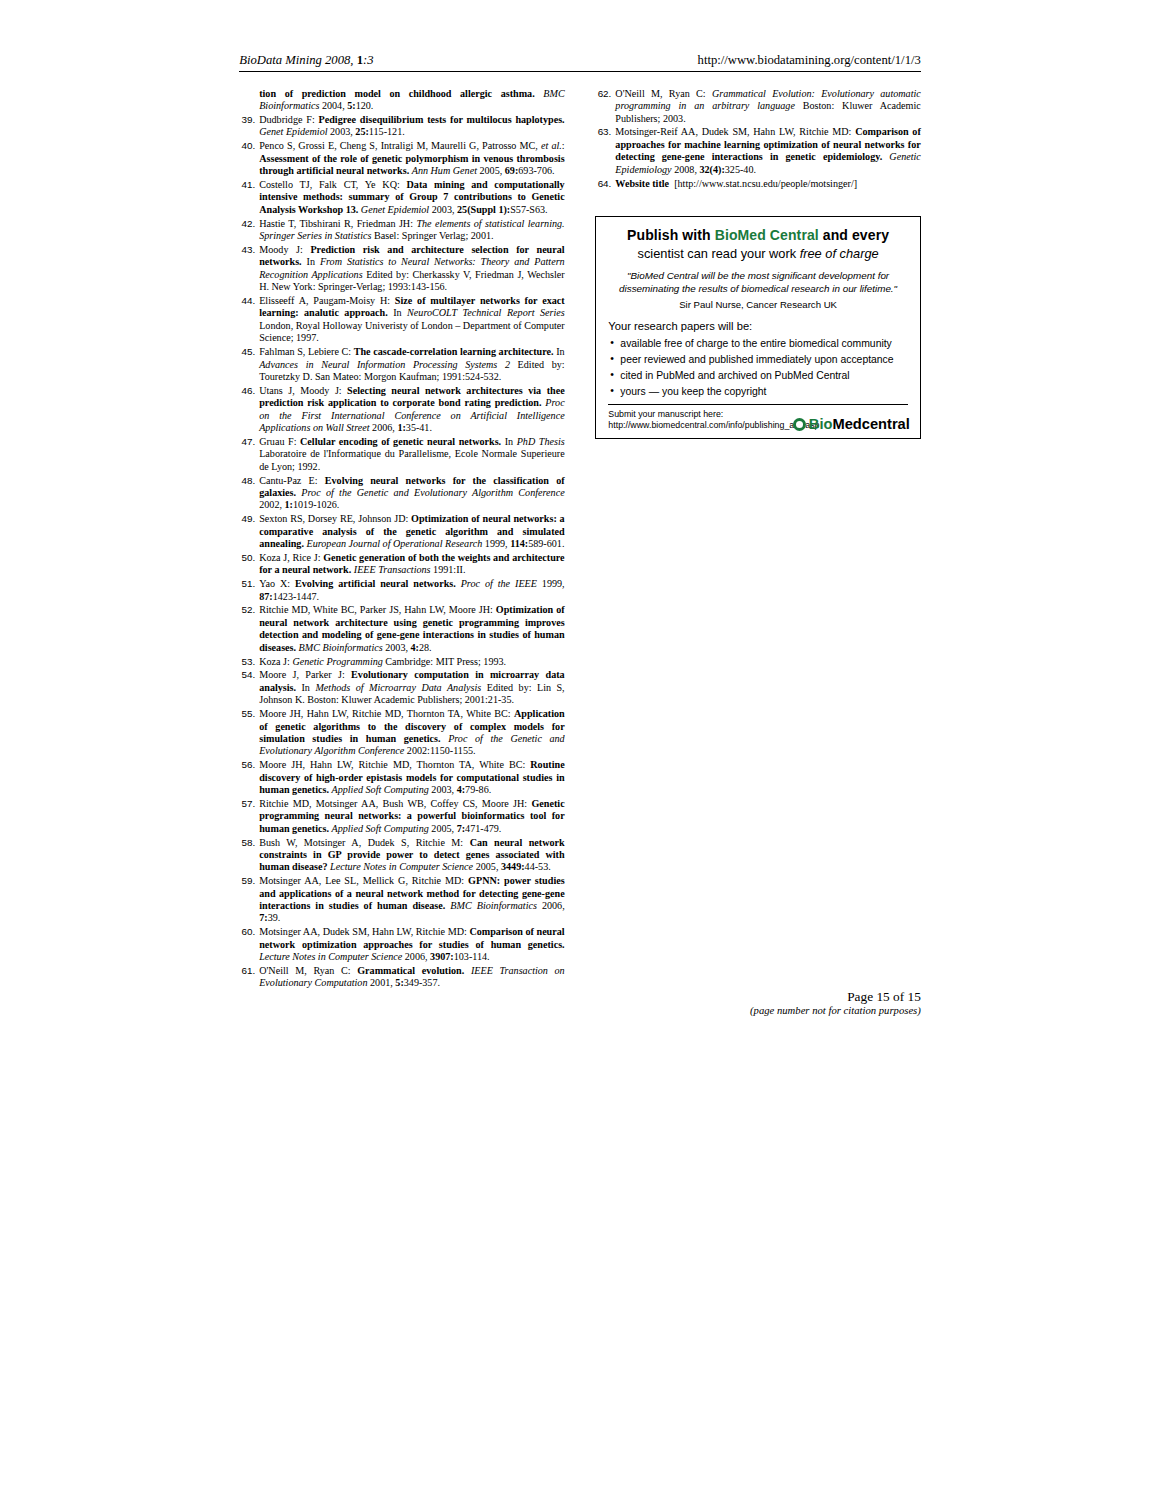BioData Mining 2008, 1:3
http://www.biodatamining.org/content/1/1/3
tion of prediction model on childhood allergic asthma. BMC Bioinformatics 2004, 5: 120.
39. Dudbridge F: Pedigree disequilibrium tests for multilocus haplotypes. Genet Epidemiol 2003, 25: 115-121.
40. Penco S, Grossi E, Cheng S, Intraligi M, Maurelli G, Patrosso MC, et al.: Assessment of the role of genetic polymorphism in venous thrombosis through artificial neural networks. Ann Hum Genet 2005, 69: 693-706.
41. Costello TJ, Falk CT, Ye KQ: Data mining and computationally intensive methods: summary of Group 7 contributions to Genetic Analysis Workshop 13. Genet Epidemiol 2003, 25(Suppl 1): S57-S63.
42. Hastie T, Tibshirani R, Friedman JH: The elements of statistical learning. Springer Series in Statistics Basel: Springer Verlag; 2001.
43. Moody J: Prediction risk and architecture selection for neural networks. In From Statistics to Neural Networks: Theory and Pattern Recognition Applications Edited by: Cherkassky V, Friedman J, Wechsler H. New York: Springer-Verlag; 1993:143-156.
44. Elisseeff A, Paugam-Moisy H: Size of multilayer networks for exact learning: analutic approach. In NeuroCOLT Technical Report Series London, Royal Holloway Univeristy of London – Department of Computer Science; 1997.
45. Fahlman S, Lebiere C: The cascade-correlation learning architecture. In Advances in Neural Information Processing Systems 2 Edited by: Touretzky D. San Mateo: Morgon Kaufman; 1991:524-532.
46. Utans J, Moody J: Selecting neural network architectures via thee prediction risk application to corporate bond rating prediction. Proc on the First International Conference on Artificial Intelligence Applications on Wall Street 2006, 1: 35-41.
47. Gruau F: Cellular encoding of genetic neural networks. In PhD Thesis Laboratoire de l'Informatique du Parallelisme, Ecole Normale Superieure de Lyon; 1992.
48. Cantu-Paz E: Evolving neural networks for the classification of galaxies. Proc of the Genetic and Evolutionary Algorithm Conference 2002, 1: 1019-1026.
49. Sexton RS, Dorsey RE, Johnson JD: Optimization of neural networks: a comparative analysis of the genetic algorithm and simulated annealing. European Journal of Operational Research 1999, 114: 589-601.
50. Koza J, Rice J: Genetic generation of both the weights and architecture for a neural network. IEEE Transactions 1991:II.
51. Yao X: Evolving artificial neural networks. Proc of the IEEE 1999, 87: 1423-1447.
52. Ritchie MD, White BC, Parker JS, Hahn LW, Moore JH: Optimization of neural network architecture using genetic programming improves detection and modeling of gene-gene interactions in studies of human diseases. BMC Bioinformatics 2003, 4: 28.
53. Koza J: Genetic Programming Cambridge: MIT Press; 1993.
54. Moore J, Parker J: Evolutionary computation in microarray data analysis. In Methods of Microarray Data Analysis Edited by: Lin S, Johnson K. Boston: Kluwer Academic Publishers; 2001:21-35.
55. Moore JH, Hahn LW, Ritchie MD, Thornton TA, White BC: Application of genetic algorithms to the discovery of complex models for simulation studies in human genetics. Proc of the Genetic and Evolutionary Algorithm Conference 2002:1150-1155.
56. Moore JH, Hahn LW, Ritchie MD, Thornton TA, White BC: Routine discovery of high-order epistasis models for computational studies in human genetics. Applied Soft Computing 2003, 4: 79-86.
57. Ritchie MD, Motsinger AA, Bush WB, Coffey CS, Moore JH: Genetic programming neural networks: a powerful bioinformatics tool for human genetics. Applied Soft Computing 2005, 7: 471-479.
58. Bush W, Motsinger A, Dudek S, Ritchie M: Can neural network constraints in GP provide power to detect genes associated with human disease? Lecture Notes in Computer Science 2005, 3449: 44-53.
59. Motsinger AA, Lee SL, Mellick G, Ritchie MD: GPNN: power studies and applications of a neural network method for detecting gene-gene interactions in studies of human disease. BMC Bioinformatics 2006, 7: 39.
60. Motsinger AA, Dudek SM, Hahn LW, Ritchie MD: Comparison of neural network optimization approaches for studies of human genetics. Lecture Notes in Computer Science 2006, 3907: 103-114.
61. O'Neill M, Ryan C: Grammatical evolution. IEEE Transaction on Evolutionary Computation 2001, 5: 349-357.
62. O'Neill M, Ryan C: Grammatical Evolution: Evolutionary automatic programming in an arbitrary language Boston: Kluwer Academic Publishers; 2003.
63. Motsinger-Reif AA, Dudek SM, Hahn LW, Ritchie MD: Comparison of approaches for machine learning optimization of neural networks for detecting gene-gene interactions in genetic epidemiology. Genetic Epidemiology 2008, 32(4): 325-40.
64. Website title [http://www.stat.ncsu.edu/people/motsinger/]
Publish with Bio Med Central and every
scientist can read your work free of charge
"BioMed Central will be the most significant development for disseminating the results of biomedical research in our lifetime."
Sir Paul Nurse, Cancer Research UK
Your research papers will be:
available free of charge to the entire biomedical community
peer reviewed and published immediately upon acceptance
cited in PubMed and archived on PubMed Central
yours — you keep the copyright
Submit your manuscript here:
http://www.biomedcentral.com/info/publishing_adv.asp
Bio Medcentral
Page 15 of 15
(page number not for citation purposes)